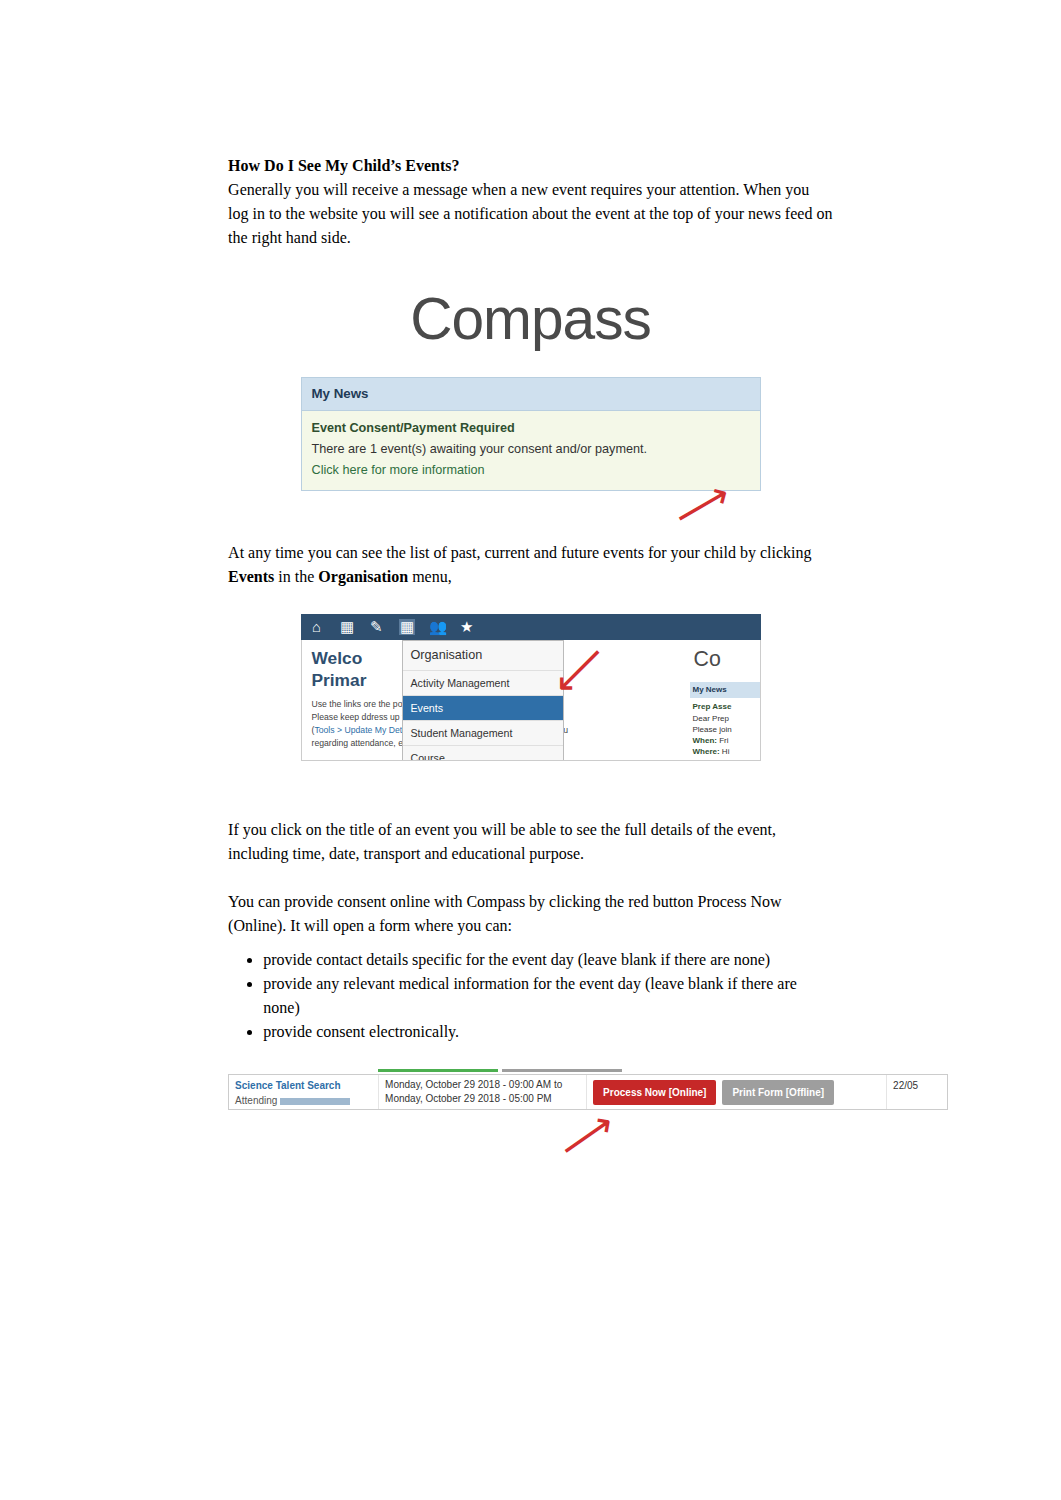How Do I See My Child’s Events?
Generally you will receive a message when a new event requires your attention. When you log in to the website you will see a notification about the event at the top of your news feed on the right hand side.
Compass
My News
Event Consent/Payment Required
There are 1 event(s) awaiting your consent and/or payment.
Click here for more information
⟶
At any time you can see the list of past, current and future events for your child by clicking Events in the Organisation menu,
⌂ ▦ ✎ ▦ 👥 ★
Welco
Primar
Use the links ore the portal.
Please keep ddress up to date
(Tools > Update My Details). The school will use this to contact you
regarding attendance, events, news and more.
Organisation
Activity Management
Events
Student Management
Course Confirmation/Payments
Co
My News
Prep Asse
Dear Prep
Please join
When: Fri
Where: Hi
We hope to
⟶
If you click on the title of an event you will be able to see the full details of the event, including time, date, transport and educational purpose.
You can provide consent online with Compass by clicking the red button Process Now (Online). It will open a form where you can:
provide contact details specific for the event day (leave blank if there are none)
provide any relevant medical information for the event day (leave blank if there are none)
provide consent electronically.
Science Talent Search
Attending
Monday, October 29 2018 - 09:00 AM to
Monday, October 29 2018 - 05:00 PM
Process Now [Online] Print Form [Offline]
22/05
⟶